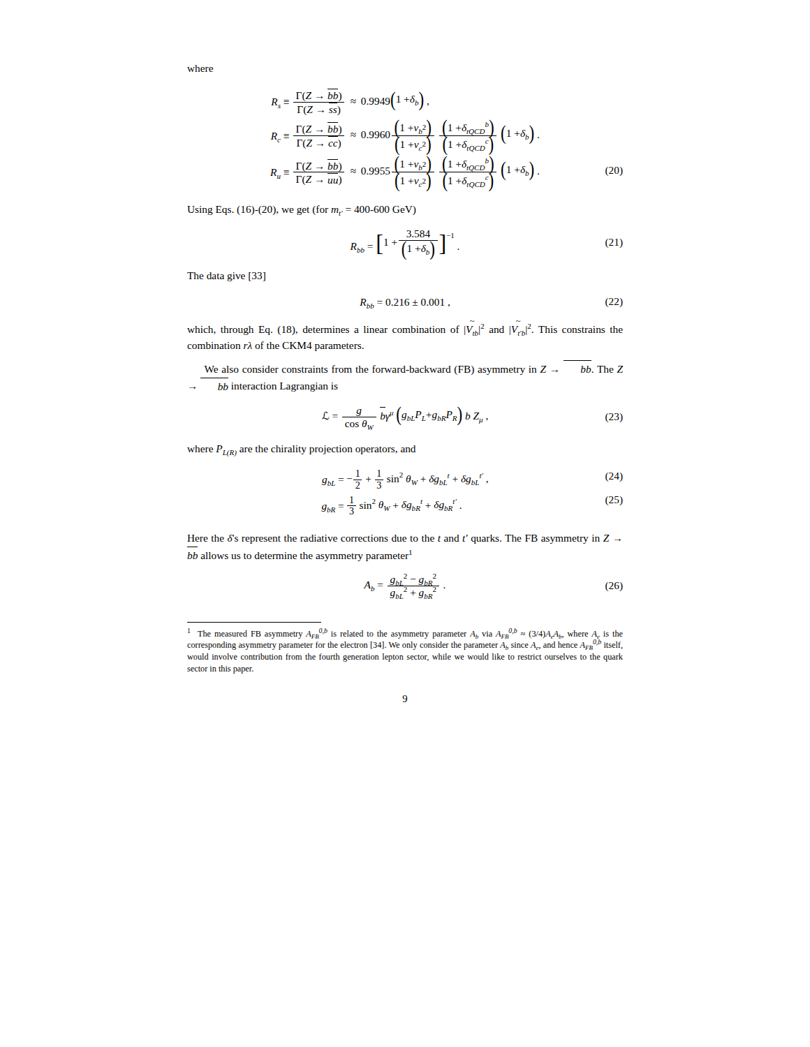where
| R s | ≡ | Γ( Z → bb ) Γ( Z → ss ) ≈ 0.9949 ( 1 + δ b ) , |
| R c | ≡ | Γ( Z → bb ) Γ( Z → cc ) ≈ 0.9960 ( 1 + v b 2 ) ( 1 + v c 2 ) ( 1 + δ tQCD b ) ( 1 + δ tQCD c ) ( 1 + δ b ) . |
| R u | ≡ | Γ( Z → bb ) Γ( Z → uu ) ≈ 0.9955 ( 1 + v b 2 ) ( 1 + v c 2 ) ( 1 + δ tQCD b ) ( 1 + δ tQCD c ) ( 1 + δ b ) . |
(20)
Using Eqs. (16)-(20), we get (for mt′ = 400-600 GeV)
Rbb = [ 1 + 3.584(1 + δb) ]−1 . (21)
The data give [33]
Rbb = 0.216 ± 0.001 , (22)
which, through Eq. (18), determines a linear combination of |~Vtb|2 and |~Vt′b|2. This constrains the combination rλ of the CKM4 parameters.
We also consider constraints from the forward-backward (FB) asymmetry in Z → bb. The Z → bb interaction Lagrangian is
ℒ = gcos θW bγμ (gbLPL + gbRPR) b Zμ , (23)
where PL(R) are the chirality projection operators, and
| g bL | = | − 1 2 + 1 3 sin 2 θ W + δg bL t + δg bL t′ , |
| g bR | = | 1 3 sin 2 θ W + δg bR t + δg bR t′ . |
(24) (25)
Here the δ's represent the radiative corrections due to the t and t′ quarks. The FB asymmetry in Z → bb allows us to determine the asymmetry parameter1
Ab = gbL2 − gbR2 gbL2 + gbR2 . (26)
1 The measured FB asymmetry AFB0,b is related to the asymmetry parameter Ab via AFB0,b ≈ (3/4)AeAb, where Ae is the corresponding asymmetry parameter for the electron [34]. We only consider the parameter Ab since Ae, and hence AFB0,b itself, would involve contribution from the fourth generation lepton sector, while we would like to restrict ourselves to the quark sector in this paper.
9